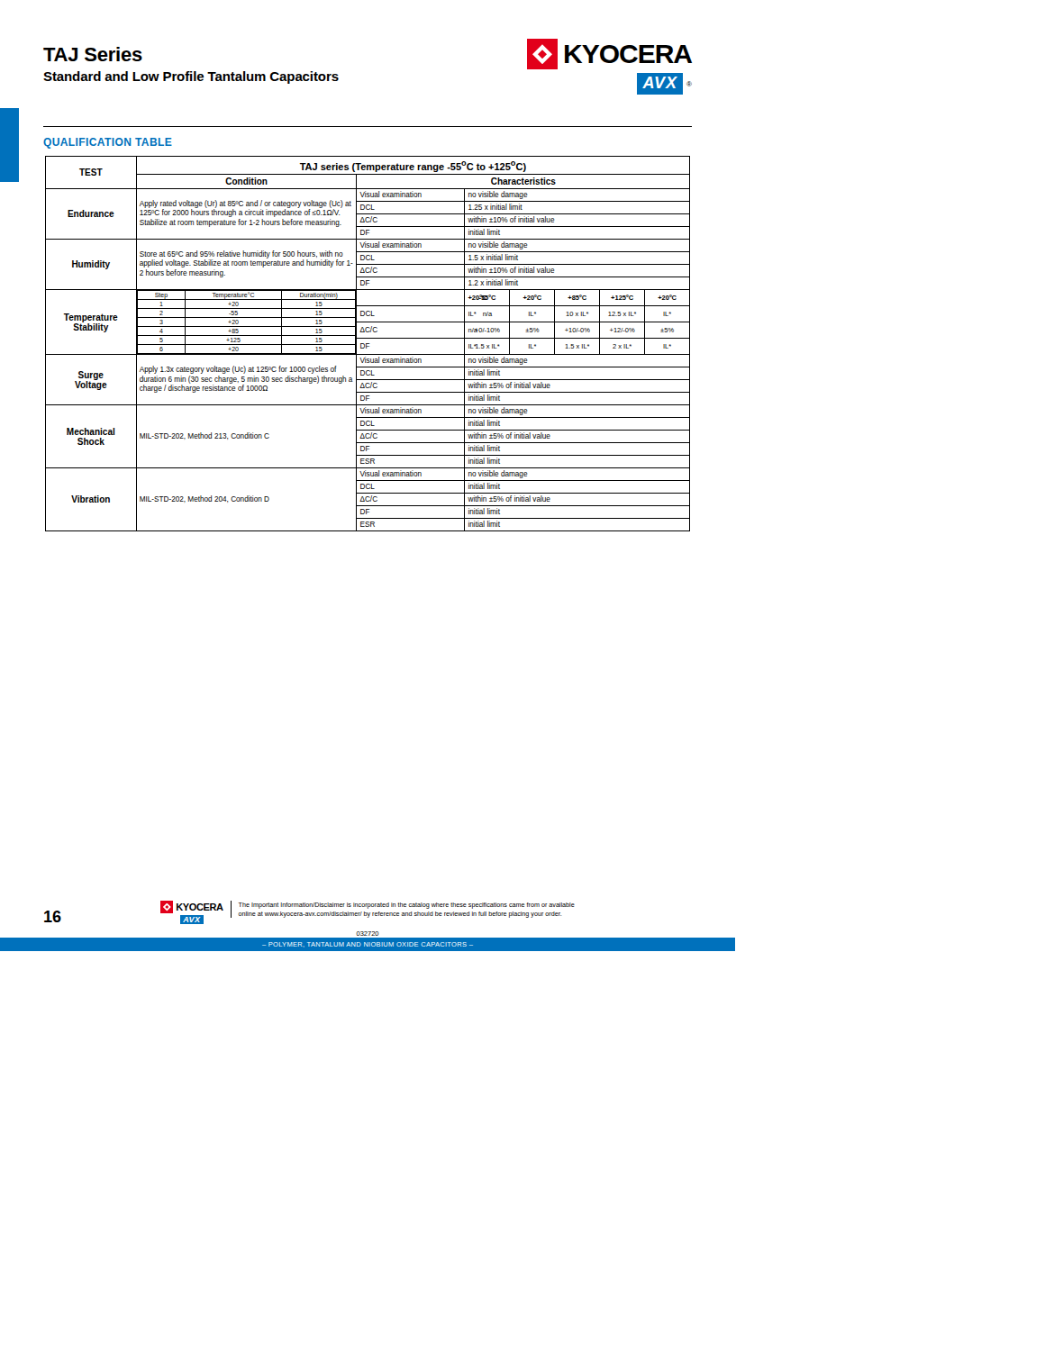TAJ Series
Standard and Low Profile Tantalum Capacitors
KYOCERA
AVX®
QUALIFICATION TABLE
| TEST | TAJ series (Temperature range -55 o C to +125 o C) |
| Condition | Characteristics |
| Endurance | Apply rated voltage (Ur) at 85ºC and / or category voltage (Uc) at 125ºC for 2000 hours through a circuit impedance of ≤0.1Ω/V. Stabilize at room temperature for 1-2 hours before measuring. | Visual examination | no visible damage |
| DCL | 1.25 x initial limit |
| ΔC/C | within ±10% of initial value |
| DF | initial limit |
| Humidity | Store at 65ºC and 95% relative humidity for 500 hours, with no applied voltage. Stabilize at room temperature and humidity for 1-2 hours before measuring. | Visual examination | no visible damage |
| DCL | 1.5 x initial limit |
| ΔC/C | within ±10% of initial value |
| DF | 1.2 x initial limit |
| Temperature Stability | / Step / Temperature°C / Duration(min) / / 1 / +20 / 15 / / 2 / -55 / 15 / / 3 / +20 / 15 / / 4 / +85 / 15 / / 5 / +125 / 15 / / 6 / +20 / 15 / | | +20ºC | -55ºC | +20ºC | +85ºC | +125ºC | +20ºC |
| DCL | IL* | n/a | IL* | 10 x IL* | 12.5 x IL* | IL* |
| ΔC/C | n/a | +0/-10% | ±5% | +10/-0% | +12/-0% | ±5% |
| DF | IL* | 1.5 x IL* | IL* | 1.5 x IL* | 2 x IL* | IL* |
| Surge Voltage | Apply 1.3x category voltage (Uc) at 125ºC for 1000 cycles of duration 6 min (30 sec charge, 5 min 30 sec discharge) through a charge / discharge resistance of 1000Ω | Visual examination | no visible damage |
| DCL | initial limit |
| ΔC/C | within ±5% of initial value |
| DF | initial limit |
| Mechanical Shock | MIL-STD-202, Method 213, Condition C | Visual examination | no visible damage |
| DCL | initial limit |
| ΔC/C | within ±5% of initial value |
| DF | initial limit |
| ESR | initial limit |
| Vibration | MIL-STD-202, Method 204, Condition D | Visual examination | no visible damage |
| DCL | initial limit |
| ΔC/C | within ±5% of initial value |
| DF | initial limit |
| ESR | initial limit |
16
KYOCERA
AVX
The Important Information/Disclaimer is incorporated in the catalog where these specifications came from or available
online at www.kyocera-avx.com/disclaimer/ by reference and should be reviewed in full before placing your order.
032720
– POLYMER, TANTALUM AND NIOBIUM OXIDE CAPACITORS –